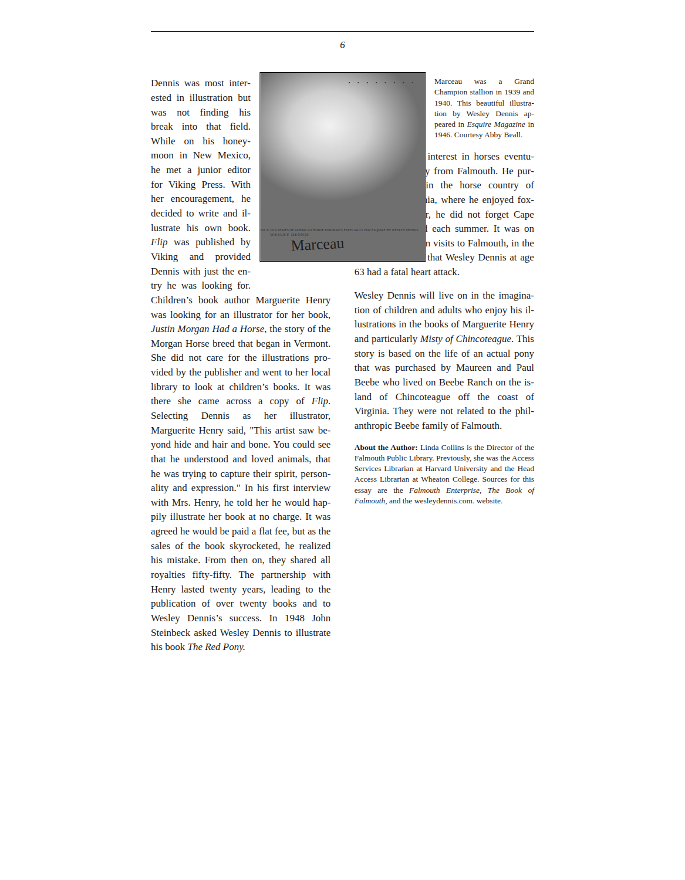6
WESLEY DENNIS
NO. 8. IN A SERIES OF AMERICAN HORSE PORTRAITS ESPECIALLY FOR ESQUIRE BY WESLEY DENNIS
Marceau
Dennis was most interested in illustration but was not finding his break into that field. While on his honeymoon in New Mexico, he met a junior editor for Viking Press. With her encouragement, he decided to write and illustrate his own book. Flip was published by Viking and provided Dennis with just the entry he was looking for. Children’s book author Marguerite Henry was looking for an illustrator for her book, Justin Morgan Had a Horse, the story of the Morgan Horse breed that began in Vermont. She did not care for the illustrations provided by the publisher and went to her local library to look at children’s books. It was there she came across a copy of Flip. Selecting Dennis as her illustrator, Marguerite Henry said, "This artist saw beyond hide and hair and bone. You could see that he understood and loved animals, that he was trying to capture their spirit, personality and expression." In his first interview with Mrs. Henry, he told her he would happily illustrate her book at no charge. It was agreed he would be paid a flat fee, but as the sales of the book skyrocketed, he realized his mistake. From then on, they shared all royalties fifty-fifty. The partnership with Henry lasted twenty years, leading to the publication of over twenty books and to Wesley Dennis’s success. In 1948 John Steinbeck asked Wesley Dennis to illustrate his book The Red Pony.
Marceau was a Grand Champion stallion in 1939 and 1940. This beautiful illustration by Wesley Dennis appeared in Esquire Magazine in 1946. Courtesy Abby Beall.
Wesley Dennis’s interest in horses eventually led him away from Falmouth. He purchased a farm in the horse country of Warrenton, Virginia, where he enjoyed foxhunting. However, he did not forget Cape Cod and returned each summer. It was on one of those return visits to Falmouth, in the summer of 1966, that Wesley Dennis at age 63 had a fatal heart attack.
Wesley Dennis will live on in the imagination of children and adults who enjoy his illustrations in the books of Marguerite Henry and particularly Misty of Chincoteague. This story is based on the life of an actual pony that was purchased by Maureen and Paul Beebe who lived on Beebe Ranch on the island of Chincoteague off the coast of Virginia. They were not related to the philanthropic Beebe family of Falmouth.
About the Author: Linda Collins is the Director of the Falmouth Public Library. Previously, she was the Access Services Librarian at Harvard University and the Head Access Librarian at Wheaton College. Sources for this essay are the Falmouth Enterprise, The Book of Falmouth, and the wesleydennis.com. website.